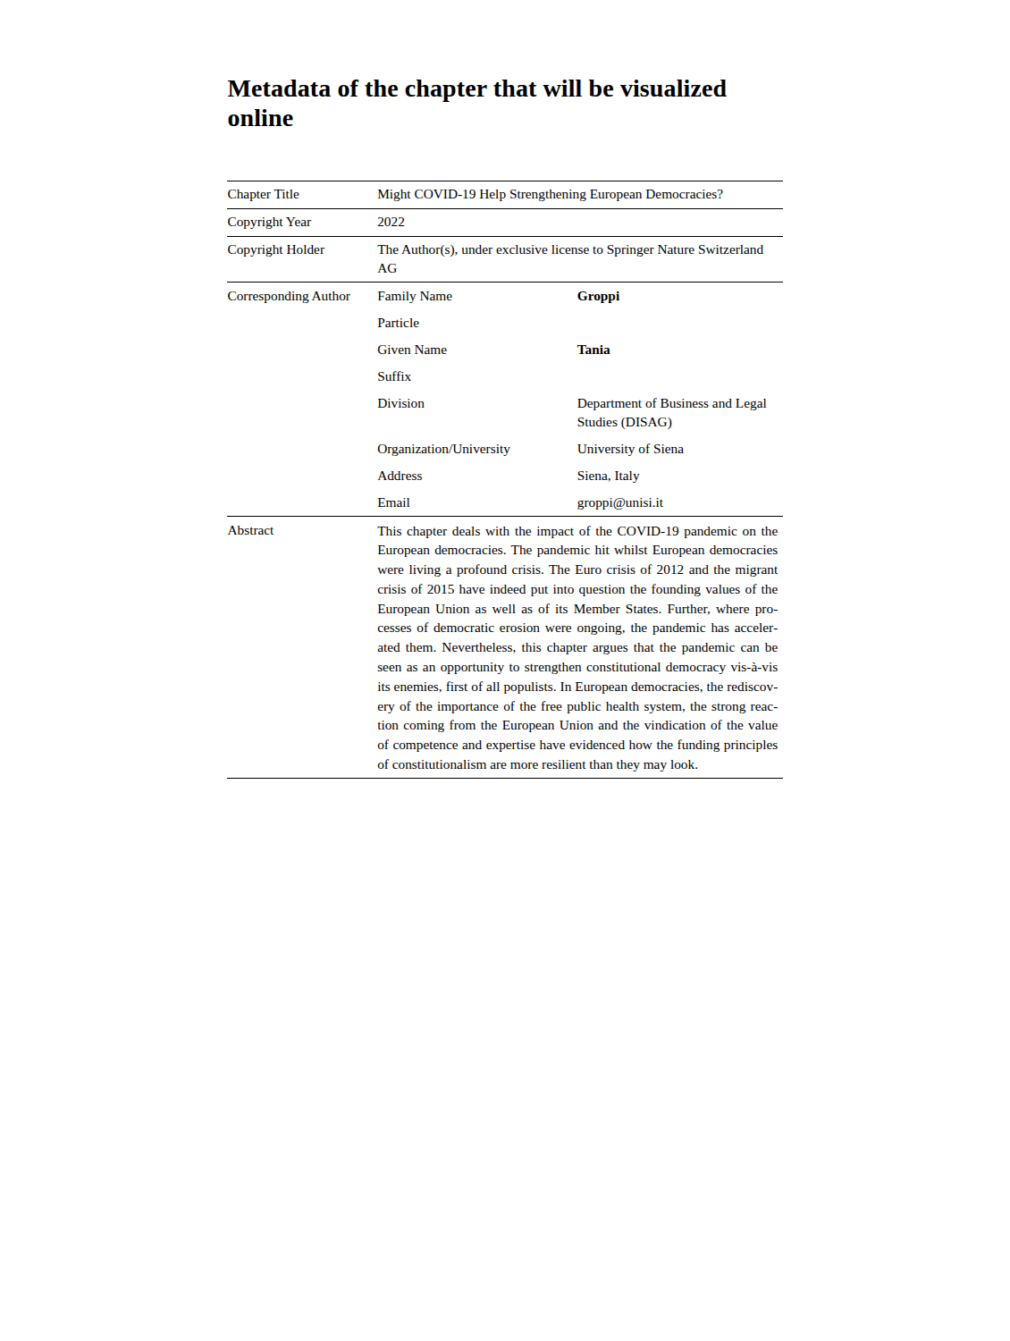Metadata of the chapter that will be visualized online
| Chapter Title | Might COVID-19 Help Strengthening European Democracies? |
| Copyright Year | 2022 |
| Copyright Holder | The Author(s), under exclusive license to Springer Nature Switzerland AG |
| Corresponding Author | Family Name | Groppi |
| | Particle | |
| | Given Name | Tania |
| | Suffix | |
| | Division | Department of Business and Legal Studies (DISAG) |
| | Organization/University | University of Siena |
| | Address | Siena, Italy |
| | Email | groppi@unisi.it |
| Abstract | This chapter deals with the impact of the COVID-19 pandemic on the European democracies. The pandemic hit whilst European democracies were living a profound crisis. The Euro crisis of 2012 and the migrant crisis of 2015 have indeed put into question the founding values of the European Union as well as of its Member States. Further, where processes of democratic erosion were ongoing, the pandemic has accelerated them. Nevertheless, this chapter argues that the pandemic can be seen as an opportunity to strengthen constitutional democracy vis-à-vis its enemies, first of all populists. In European democracies, the rediscovery of the importance of the free public health system, the strong reaction coming from the European Union and the vindication of the value of competence and expertise have evidenced how the funding principles of constitutionalism are more resilient than they may look. |